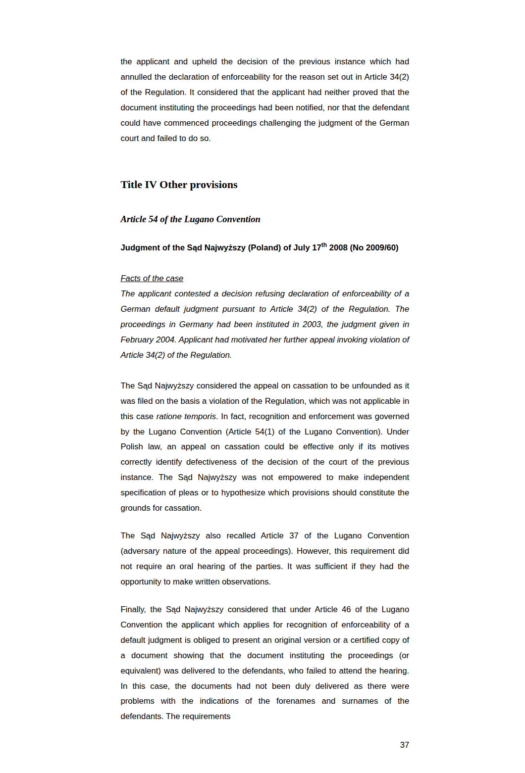the applicant and upheld the decision of the previous instance which had annulled the declaration of enforceability for the reason set out in Article 34(2) of the Regulation. It considered that the applicant had neither proved that the document instituting the proceedings had been notified, nor that the defendant could have commenced proceedings challenging the judgment of the German court and failed to do so.
Title IV Other provisions
Article 54 of the Lugano Convention
Judgment of the Sąd Najwyższy (Poland) of July 17th 2008 (No 2009/60)
Facts of the case
The applicant contested a decision refusing declaration of enforceability of a German default judgment pursuant to Article 34(2) of the Regulation. The proceedings in Germany had been instituted in 2003, the judgment given in February 2004. Applicant had motivated her further appeal invoking violation of Article 34(2) of the Regulation.
The Sąd Najwyższy considered the appeal on cassation to be unfounded as it was filed on the basis a violation of the Regulation, which was not applicable in this case ratione temporis. In fact, recognition and enforcement was governed by the Lugano Convention (Article 54(1) of the Lugano Convention). Under Polish law, an appeal on cassation could be effective only if its motives correctly identify defectiveness of the decision of the court of the previous instance. The Sąd Najwyższy was not empowered to make independent specification of pleas or to hypothesize which provisions should constitute the grounds for cassation.
The Sąd Najwyższy also recalled Article 37 of the Lugano Convention (adversary nature of the appeal proceedings). However, this requirement did not require an oral hearing of the parties. It was sufficient if they had the opportunity to make written observations.
Finally, the Sąd Najwyższy considered that under Article 46 of the Lugano Convention the applicant which applies for recognition of enforceability of a default judgment is obliged to present an original version or a certified copy of a document showing that the document instituting the proceedings (or equivalent) was delivered to the defendants, who failed to attend the hearing. In this case, the documents had not been duly delivered as there were problems with the indications of the forenames and surnames of the defendants. The requirements
37